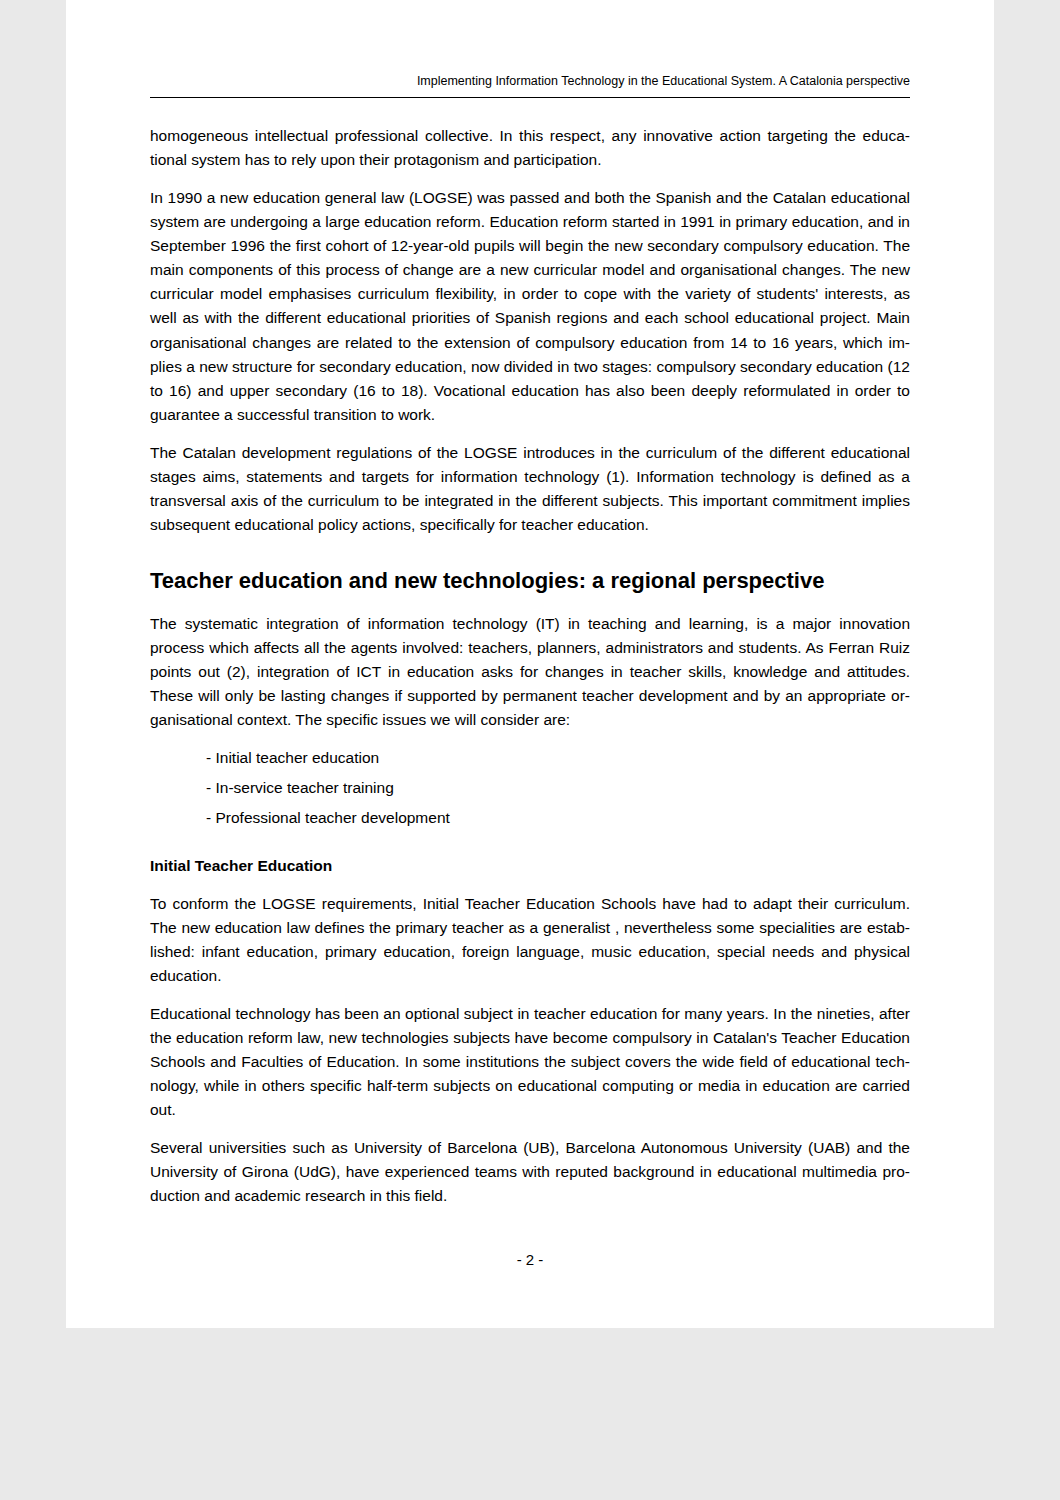Implementing Information Technology in the Educational System. A Catalonia perspective
homogeneous intellectual professional collective. In this respect, any innovative action targeting the educational system has to rely upon their protagonism and participation.
In 1990 a new education general law (LOGSE) was passed and both the Spanish and the Catalan educational system are undergoing a large education reform. Education reform started in 1991 in primary education, and in September 1996 the first cohort of 12-year-old pupils will begin the new secondary compulsory education. The main components of this process of change are a new curricular model and organisational changes. The new curricular model emphasises curriculum flexibility, in order to cope with the variety of students' interests, as well as with the different educational priorities of Spanish regions and each school educational project. Main organisational changes are related to the extension of compulsory education from 14 to 16 years, which implies a new structure for secondary education, now divided in two stages: compulsory secondary education (12 to 16) and upper secondary (16 to 18). Vocational education has also been deeply reformulated in order to guarantee a successful transition to work.
The Catalan development regulations of the LOGSE introduces in the curriculum of the different educational stages aims, statements and targets for information technology (1). Information technology is defined as a transversal axis of the curriculum to be integrated in the different subjects. This important commitment implies subsequent educational policy actions, specifically for teacher education.
Teacher education and new technologies: a regional perspective
The systematic integration of information technology (IT) in teaching and learning, is a major innovation process which affects all the agents involved: teachers, planners, administrators and students. As Ferran Ruiz points out (2), integration of ICT in education asks for changes in teacher skills, knowledge and attitudes. These will only be lasting changes if supported by permanent teacher development and by an appropriate organisational context. The specific issues we will consider are:
- Initial teacher education
- In-service teacher training
- Professional teacher development
Initial Teacher Education
To conform the LOGSE requirements, Initial Teacher Education Schools have had to adapt their curriculum. The new education law defines the primary teacher as a generalist , nevertheless some specialities are established: infant education, primary education, foreign language, music education, special needs and physical education.
Educational technology has been an optional subject in teacher education for many years. In the nineties, after the education reform law, new technologies subjects have become compulsory in Catalan's Teacher Education Schools and Faculties of Education. In some institutions the subject covers the wide field of educational technology, while in others specific half-term subjects on educational computing or media in education are carried out.
Several universities such as University of Barcelona (UB), Barcelona Autonomous University (UAB) and the University of Girona (UdG), have experienced teams with reputed background in educational multimedia production and academic research in this field.
- 2 -